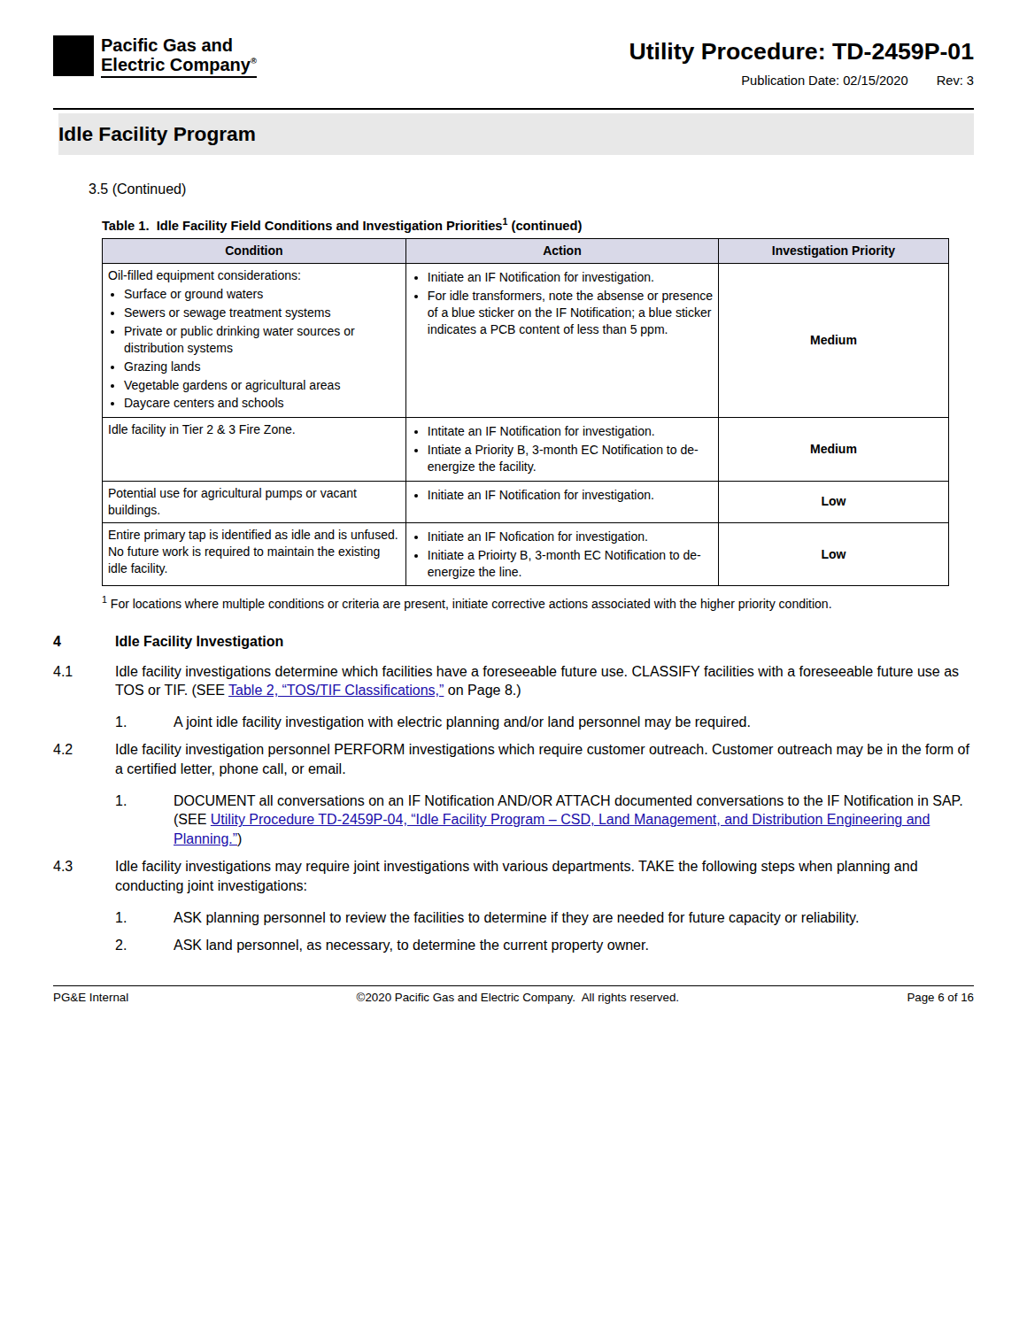Pacific Gas and
Electric Company®
Utility Procedure: TD-2459P-01
Publication Date: 02/15/2020 Rev: 3
Idle Facility Program
3.5 (Continued)
Table 1. Idle Facility Field Conditions and Investigation Priorities1 (continued)
| Condition | Action | Investigation Priority |
| --- | --- | --- |
| Oil-filled equipment considerations: Surface or ground waters Sewers or sewage treatment systems Private or public drinking water sources or distribution systems Grazing lands Vegetable gardens or agricultural areas Daycare centers and schools | Initiate an IF Notification for investigation. For idle transformers, note the absense or presence of a blue sticker on the IF Notification; a blue sticker indicates a PCB content of less than 5 ppm. | Medium |
| Idle facility in Tier 2 & 3 Fire Zone. | Intitate an IF Notification for investigation. Intiate a Priority B, 3-month EC Notification to de-energize the facility. | Medium |
| Potential use for agricultural pumps or vacant buildings. | Initiate an IF Notification for investigation. | Low |
| Entire primary tap is identified as idle and is unfused. No future work is required to maintain the existing idle facility. | Initiate an IF Nofication for investigation. Initiate a Prioirty B, 3-month EC Notification to de-energize the line. | Low |
1 For locations where multiple conditions or criteria are present, initiate corrective actions associated with the higher priority condition.
4 Idle Facility Investigation
4.1
Idle facility investigations determine which facilities have a foreseeable future use. CLASSIFY facilities with a foreseeable future use as TOS or TIF. (SEE Table 2, “TOS/TIF Classifications,” on Page 8.)
1.
A joint idle facility investigation with electric planning and/or land personnel may be required.
4.2
Idle facility investigation personnel PERFORM investigations which require customer outreach. Customer outreach may be in the form of a certified letter, phone call, or email.
1.
DOCUMENT all conversations on an IF Notification AND/OR ATTACH documented conversations to the IF Notification in SAP. (SEE Utility Procedure TD-2459P-04, “Idle Facility Program – CSD, Land Management, and Distribution Engineering and Planning.”)
4.3
Idle facility investigations may require joint investigations with various departments. TAKE the following steps when planning and conducting joint investigations:
1.
ASK planning personnel to review the facilities to determine if they are needed for future capacity or reliability.
2.
ASK land personnel, as necessary, to determine the current property owner.
PG&E Internal
©2020 Pacific Gas and Electric Company. All rights reserved.
Page 6 of 16